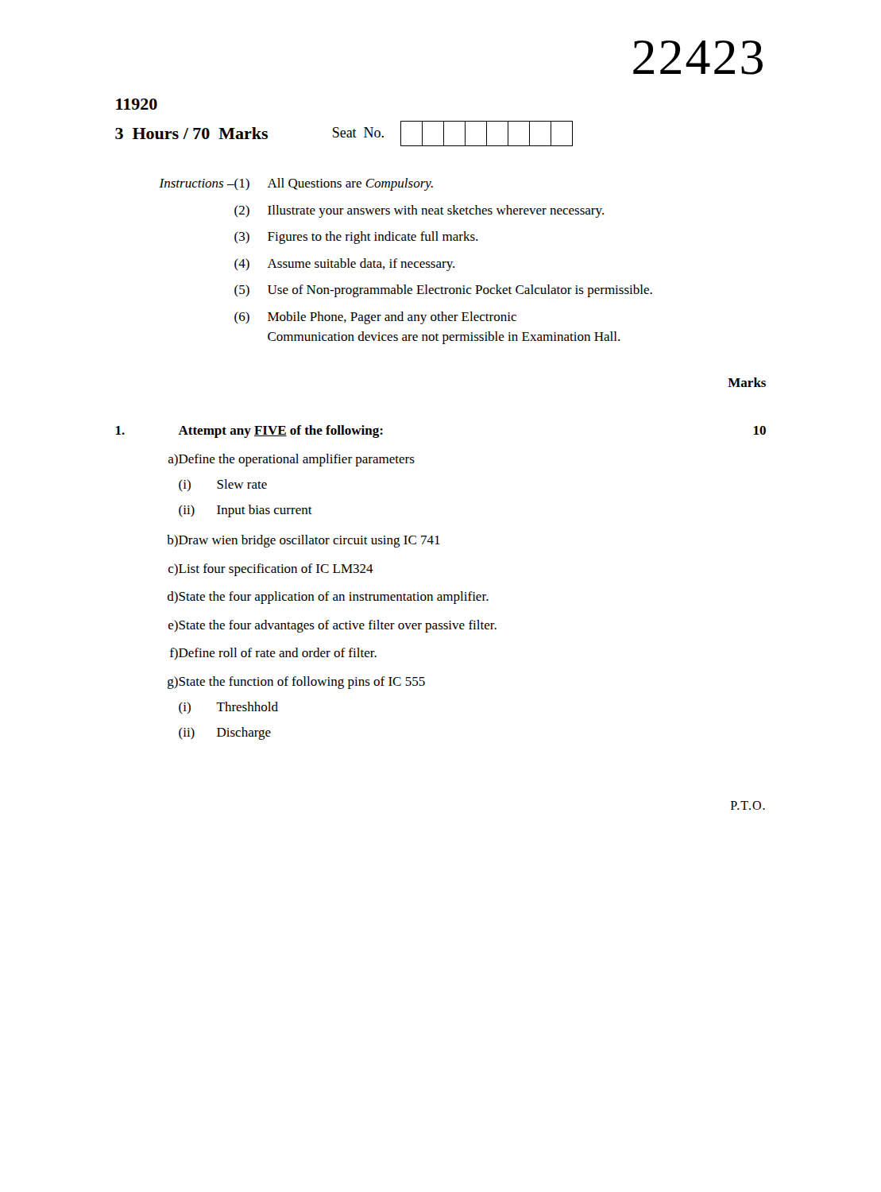22423
11920
3 Hours / 70 Marks Seat No.
| Instructions – | (1) | All Questions are Compulsory. |
| | (2) | Illustrate your answers with neat sketches wherever necessary. |
| | (3) | Figures to the right indicate full marks. |
| | (4) | Assume suitable data, if necessary. |
| | (5) | Use of Non-programmable Electronic Pocket Calculator is permissible. |
| | (6) | Mobile Phone, Pager and any other Electronic Communication devices are not permissible in Examination Hall. |
Marks
| 1. | | Attempt any FIVE of the following: | 10 |
| | a) | Define the operational amplifier parameters / (i) / Slew rate / / (ii) / Input bias current / | |
| | b) | Draw wien bridge oscillator circuit using IC 741 | |
| | c) | List four specification of IC LM324 | |
| | d) | State the four application of an instrumentation amplifier. | |
| | e) | State the four advantages of active filter over passive filter. | |
| | f) | Define roll of rate and order of filter. | |
| | g) | State the function of following pins of IC 555 / (i) / Threshhold / / (ii) / Discharge / | |
P.T.O.